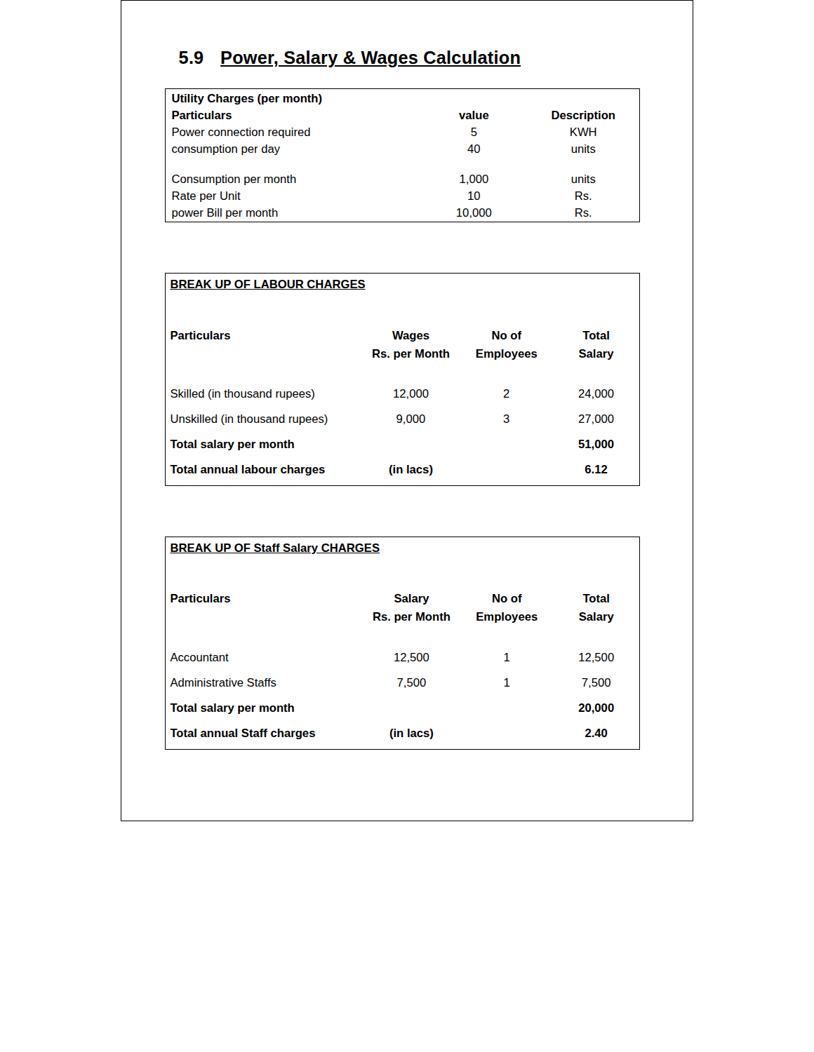5.9 Power, Salary & Wages Calculation
| Utility Charges (per month) |
| Particulars | value | Description |
| Power connection required | 5 | KWH |
| consumption per day | 40 | units |
| Consumption per month | 1,000 | units |
| Rate per Unit | 10 | Rs. |
| power Bill per month | 10,000 | Rs. |
| BREAK UP OF LABOUR CHARGES |
| Particulars | Wages | No of | Total |
| | Rs. per Month | Employees | Salary |
| Skilled (in thousand rupees) | 12,000 | 2 | 24,000 |
| Unskilled (in thousand rupees) | 9,000 | 3 | 27,000 |
| Total salary per month | | | 51,000 |
| Total annual labour charges | (in lacs) | | 6.12 |
| BREAK UP OF Staff Salary CHARGES |
| Particulars | Salary | No of | Total |
| | Rs. per Month | Employees | Salary |
| Accountant | 12,500 | 1 | 12,500 |
| Administrative Staffs | 7,500 | 1 | 7,500 |
| Total salary per month | | | 20,000 |
| Total annual Staff charges | (in lacs) | | 2.40 |